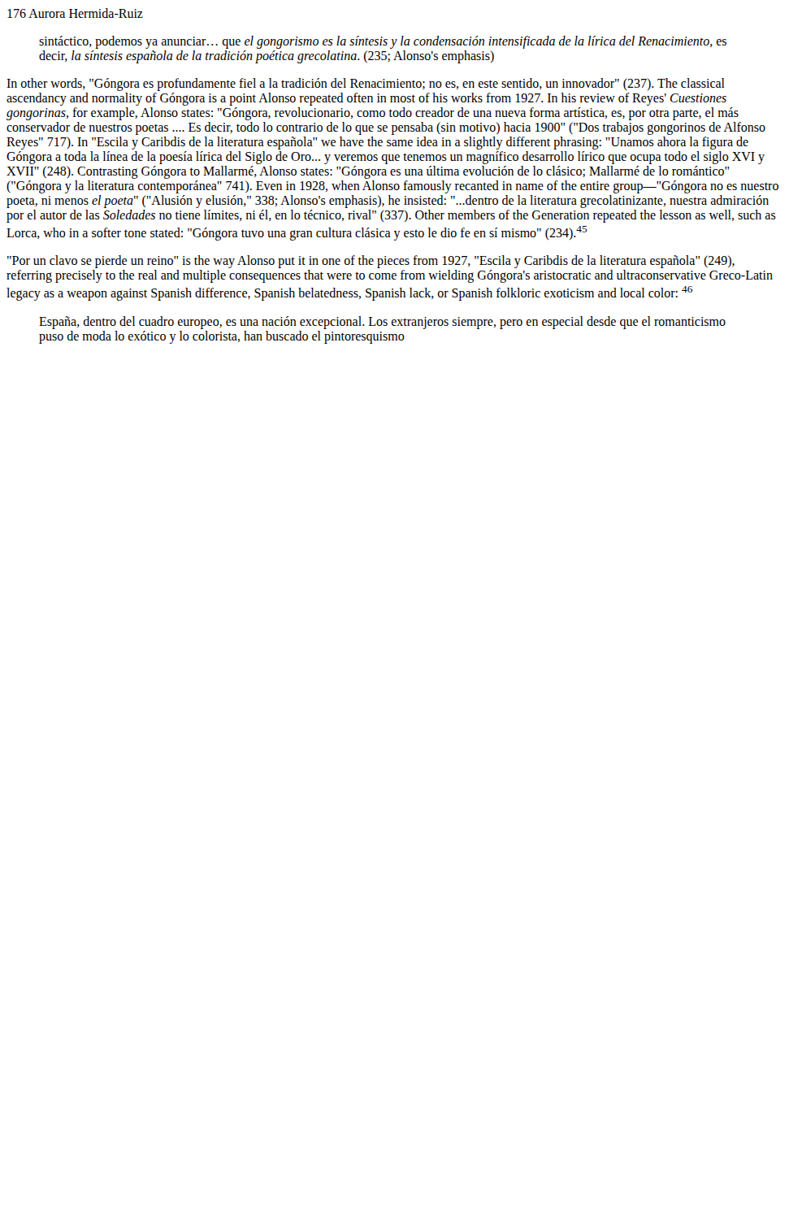176 Aurora Hermida-Ruiz
sintáctico, podemos ya anunciar… que el gongorismo es la síntesis y la condensación intensificada de la lírica del Renacimiento, es decir, la síntesis española de la tradición poética grecolatina. (235; Alonso's emphasis)
In other words, "Góngora es profundamente fiel a la tradición del Renacimiento; no es, en este sentido, un innovador" (237). The classical ascendancy and normality of Góngora is a point Alonso repeated often in most of his works from 1927. In his review of Reyes' Cuestiones gongorinas, for example, Alonso states: "Góngora, revolucionario, como todo creador de una nueva forma artística, es, por otra parte, el más conservador de nuestros poetas .... Es decir, todo lo contrario de lo que se pensaba (sin motivo) hacia 1900" ("Dos trabajos gongorinos de Alfonso Reyes" 717). In "Escila y Caribdis de la literatura española" we have the same idea in a slightly different phrasing: "Unamos ahora la figura de Góngora a toda la línea de la poesía lírica del Siglo de Oro... y veremos que tenemos un magnífico desarrollo lírico que ocupa todo el siglo XVI y XVII" (248). Contrasting Góngora to Mallarmé, Alonso states: "Góngora es una última evolución de lo clásico; Mallarmé de lo romántico" ("Góngora y la literatura contemporánea" 741). Even in 1928, when Alonso famously recanted in name of the entire group—"Góngora no es nuestro poeta, ni menos el poeta" ("Alusión y elusión," 338; Alonso's emphasis), he insisted: "...dentro de la literatura grecolatinizante, nuestra admiración por el autor de las Soledades no tiene límites, ni él, en lo técnico, rival" (337). Other members of the Generation repeated the lesson as well, such as Lorca, who in a softer tone stated: "Góngora tuvo una gran cultura clásica y esto le dio fe en sí mismo" (234).45
"Por un clavo se pierde un reino" is the way Alonso put it in one of the pieces from 1927, "Escila y Caribdis de la literatura española" (249), referring precisely to the real and multiple consequences that were to come from wielding Góngora's aristocratic and ultraconservative Greco-Latin legacy as a weapon against Spanish difference, Spanish belatedness, Spanish lack, or Spanish folkloric exoticism and local color: 46
España, dentro del cuadro europeo, es una nación excepcional. Los extranjeros siempre, pero en especial desde que el romanticismo puso de moda lo exótico y lo colorista, han buscado el pintoresquismo